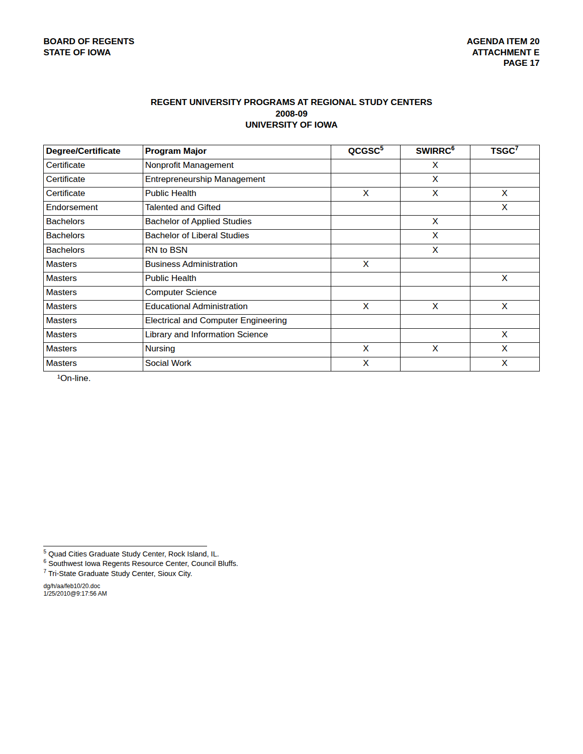BOARD OF REGENTS
STATE OF IOWA
AGENDA ITEM 20
ATTACHMENT E
PAGE 17
REGENT UNIVERSITY PROGRAMS AT REGIONAL STUDY CENTERS
2008-09
UNIVERSITY OF IOWA
| Degree/Certificate | Program Major | QCGSC 5 | SWIRRC 6 | TSGC 7 |
| --- | --- | --- | --- | --- |
| Certificate | Nonprofit Management | | X | |
| Certificate | Entrepreneurship Management | | X | |
| Certificate | Public Health | X | X | X |
| Endorsement | Talented and Gifted | | | X |
| Bachelors | Bachelor of Applied Studies | | X | |
| Bachelors | Bachelor of Liberal Studies | | X | |
| Bachelors | RN to BSN | | X | |
| Masters | Business Administration | X | | |
| Masters | Public Health | | | X |
| Masters | Computer Science | | | |
| Masters | Educational Administration | X | X | X |
| Masters | Electrical and Computer Engineering | | | |
| Masters | Library and Information Science | | | X |
| Masters | Nursing | X | X | X |
| Masters | Social Work | X | | X |
¹On-line.
5 Quad Cities Graduate Study Center, Rock Island, IL.
6 Southwest Iowa Regents Resource Center, Council Bluffs.
7 Tri-State Graduate Study Center, Sioux City.
dg/h/aa/feb10/20.doc
1/25/2010@9:17:56 AM